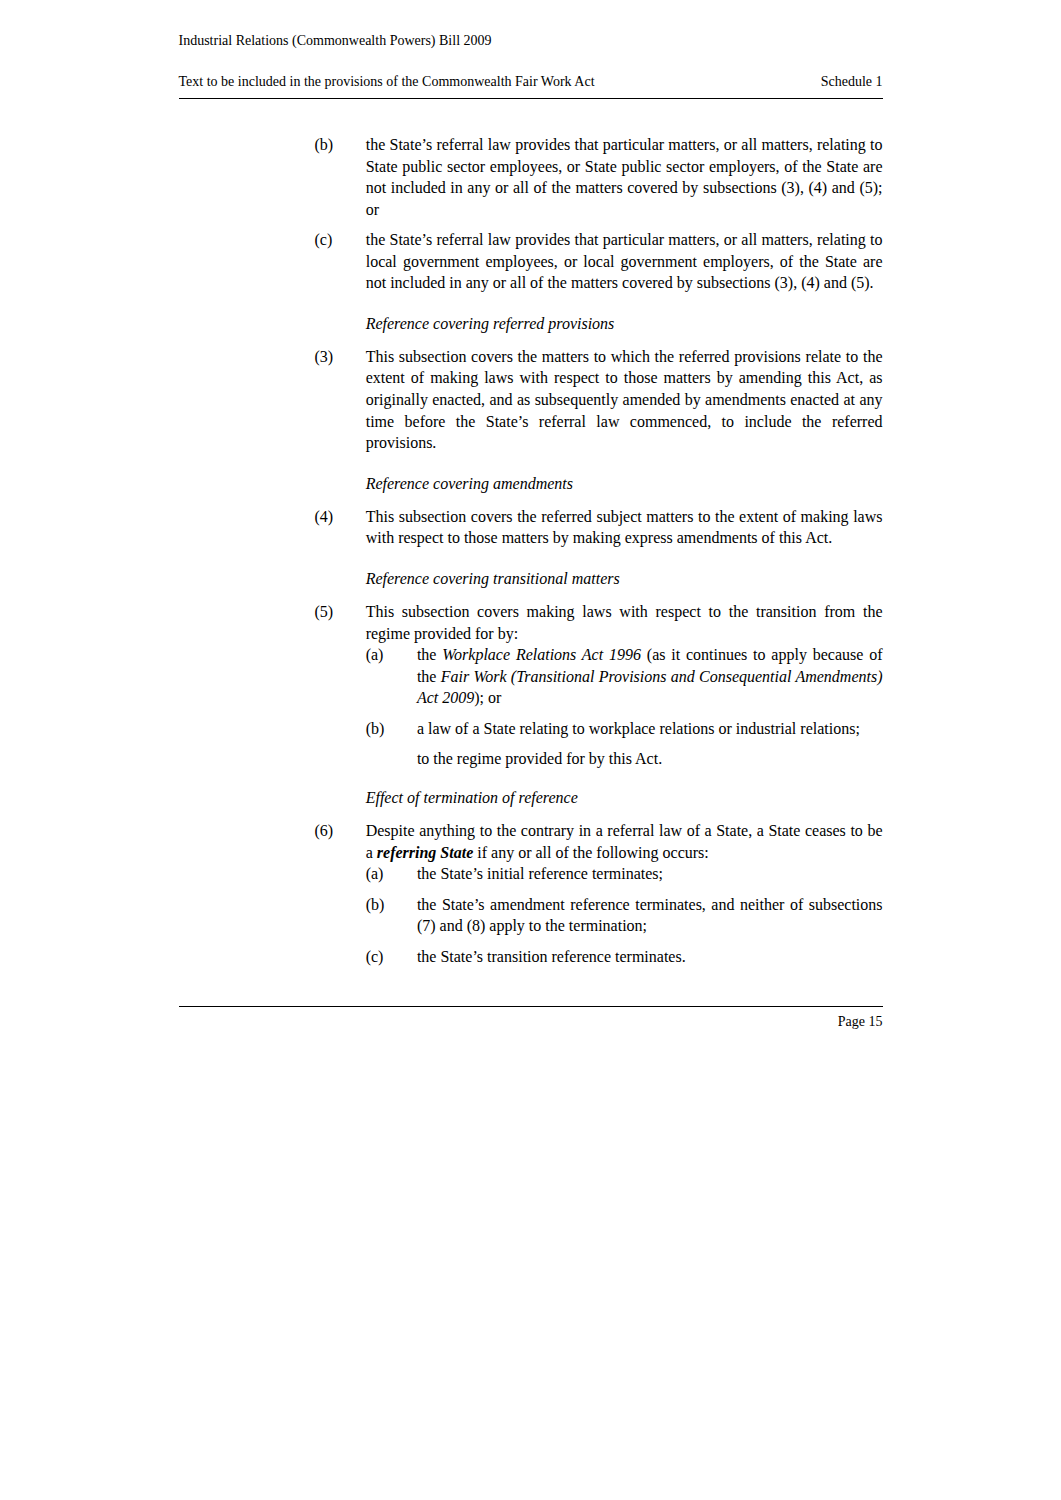Industrial Relations (Commonwealth Powers) Bill 2009
Text to be included in the provisions of the Commonwealth Fair Work Act Schedule 1
(b) the State’s referral law provides that particular matters, or all matters, relating to State public sector employees, or State public sector employers, of the State are not included in any or all of the matters covered by subsections (3), (4) and (5); or
(c) the State’s referral law provides that particular matters, or all matters, relating to local government employees, or local government employers, of the State are not included in any or all of the matters covered by subsections (3), (4) and (5).
Reference covering referred provisions
(3) This subsection covers the matters to which the referred provisions relate to the extent of making laws with respect to those matters by amending this Act, as originally enacted, and as subsequently amended by amendments enacted at any time before the State’s referral law commenced, to include the referred provisions.
Reference covering amendments
(4) This subsection covers the referred subject matters to the extent of making laws with respect to those matters by making express amendments of this Act.
Reference covering transitional matters
(5) This subsection covers making laws with respect to the transition from the regime provided for by:
(a) the Workplace Relations Act 1996 (as it continues to apply because of the Fair Work (Transitional Provisions and Consequential Amendments) Act 2009); or
(b) a law of a State relating to workplace relations or industrial relations;
to the regime provided for by this Act.
Effect of termination of reference
(6) Despite anything to the contrary in a referral law of a State, a State ceases to be a referring State if any or all of the following occurs:
(a) the State’s initial reference terminates;
(b) the State’s amendment reference terminates, and neither of subsections (7) and (8) apply to the termination;
(c) the State’s transition reference terminates.
Page 15